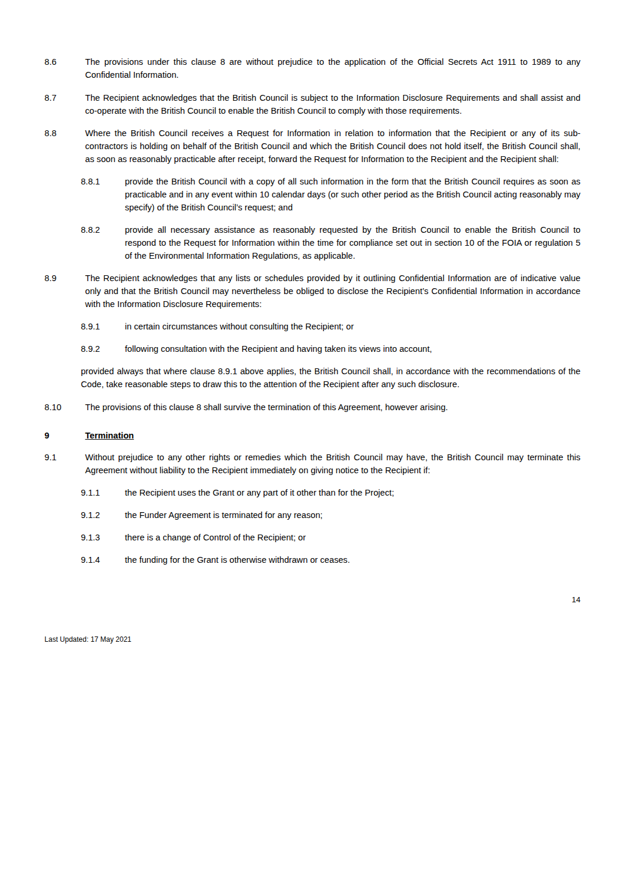8.6
The provisions under this clause 8 are without prejudice to the application of the Official Secrets Act 1911 to 1989 to any Confidential Information.
8.7
The Recipient acknowledges that the British Council is subject to the Information Disclosure Requirements and shall assist and co-operate with the British Council to enable the British Council to comply with those requirements.
8.8
Where the British Council receives a Request for Information in relation to information that the Recipient or any of its sub-contractors is holding on behalf of the British Council and which the British Council does not hold itself, the British Council shall, as soon as reasonably practicable after receipt, forward the Request for Information to the Recipient and the Recipient shall:
8.8.1
provide the British Council with a copy of all such information in the form that the British Council requires as soon as practicable and in any event within 10 calendar days (or such other period as the British Council acting reasonably may specify) of the British Council’s request; and
8.8.2
provide all necessary assistance as reasonably requested by the British Council to enable the British Council to respond to the Request for Information within the time for compliance set out in section 10 of the FOIA or regulation 5 of the Environmental Information Regulations, as applicable.
8.9
The Recipient acknowledges that any lists or schedules provided by it outlining Confidential Information are of indicative value only and that the British Council may nevertheless be obliged to disclose the Recipient’s Confidential Information in accordance with the Information Disclosure Requirements:
8.9.1
in certain circumstances without consulting the Recipient; or
8.9.2
following consultation with the Recipient and having taken its views into account,
provided always that where clause 8.9.1 above applies, the British Council shall, in accordance with the recommendations of the Code, take reasonable steps to draw this to the attention of the Recipient after any such disclosure.
8.10
The provisions of this clause 8 shall survive the termination of this Agreement, however arising.
9
Termination
9.1
Without prejudice to any other rights or remedies which the British Council may have, the British Council may terminate this Agreement without liability to the Recipient immediately on giving notice to the Recipient if:
9.1.1
the Recipient uses the Grant or any part of it other than for the Project;
9.1.2
the Funder Agreement is terminated for any reason;
9.1.3
there is a change of Control of the Recipient; or
9.1.4
the funding for the Grant is otherwise withdrawn or ceases.
14
Last Updated: 17 May 2021